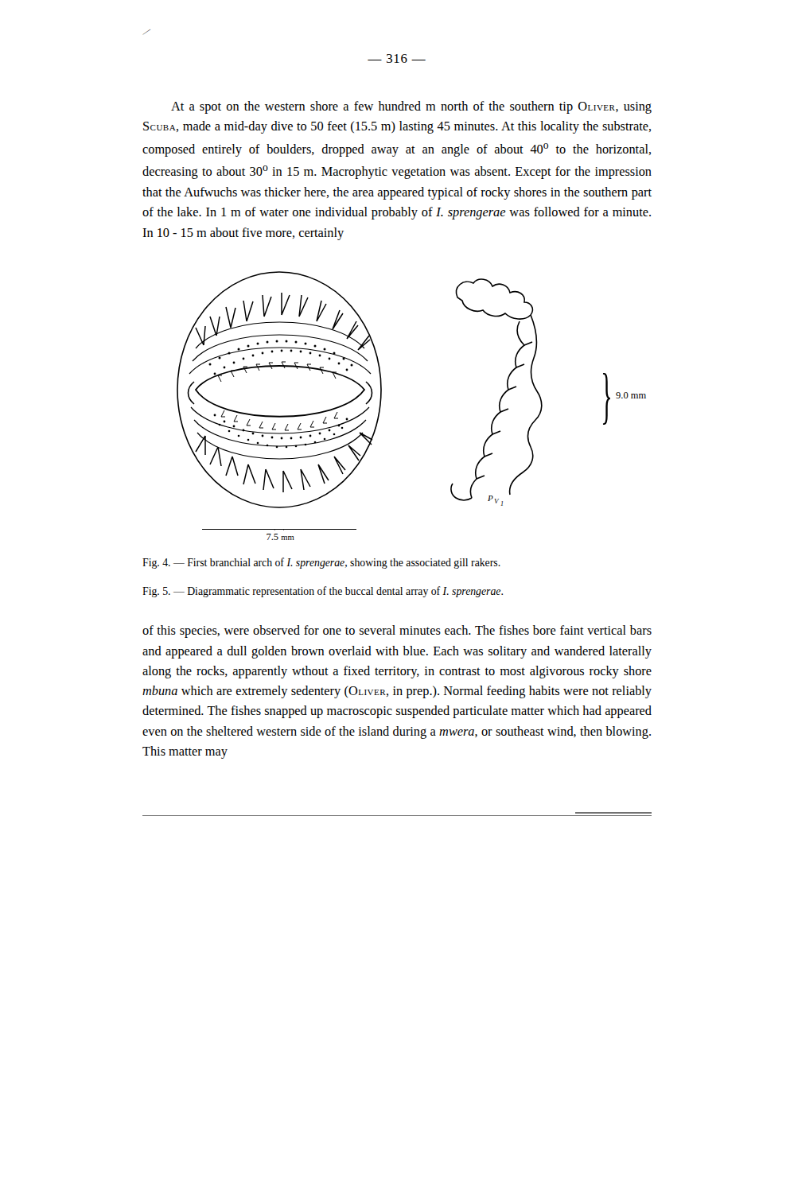⁄
— 316 —
At a spot on the western shore a few hundred m north of the southern tip Oliver, using Scuba, made a mid-day dive to 50 feet (15.5 m) lasting 45 minutes. At this locality the substrate, composed entirely of boulders, dropped away at an angle of about 40o to the horizontal, decreasing to about 30o in 15 m. Macrophytic vegetation was absent. Except for the impression that the Aufwuchs was thicker here, the area appeared typical of rocky shores in the southern part of the lake. In 1 m of water one individual probably of I. sprengerae was followed for a minute. In 10 - 15 m about five more, certainly
7.5 mm
P V 1
} 9.0 mm
Fig. 4. — First branchial arch of I. sprengerae, showing the associated gill rakers.
Fig. 5. — Diagrammatic representation of the buccal dental array of I. sprengerae.
of this species, were observed for one to several minutes each. The fishes bore faint vertical bars and appeared a dull golden brown overlaid with blue. Each was solitary and wandered laterally along the rocks, apparently wthout a fixed territory, in contrast to most algivorous rocky shore mbuna which are extremely sedentery (Oliver, in prep.). Normal feeding habits were not reliably determined. The fishes snapped up macroscopic suspended particulate matter which had appeared even on the sheltered western side of the island during a mwera, or southeast wind, then blowing. This matter may